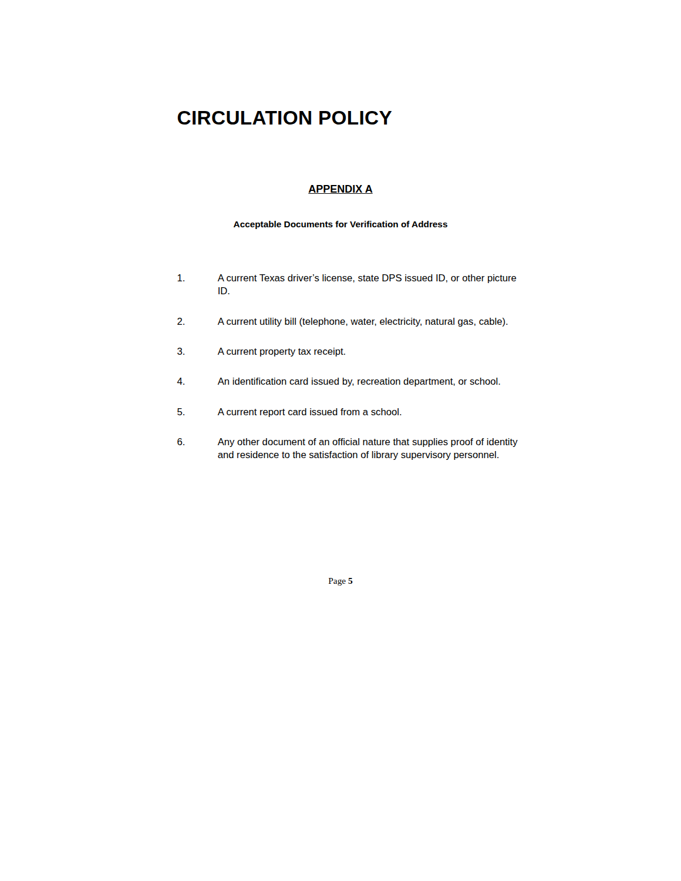CIRCULATION POLICY
APPENDIX A
Acceptable Documents for Verification of Address
A current Texas driver’s license, state DPS issued ID, or other picture ID.
A current utility bill (telephone, water, electricity, natural gas, cable).
A current property tax receipt.
An identification card issued by, recreation department, or school.
A current report card issued from a school.
Any other document of an official nature that supplies proof of identity and residence to the satisfaction of library supervisory personnel.
Page 5